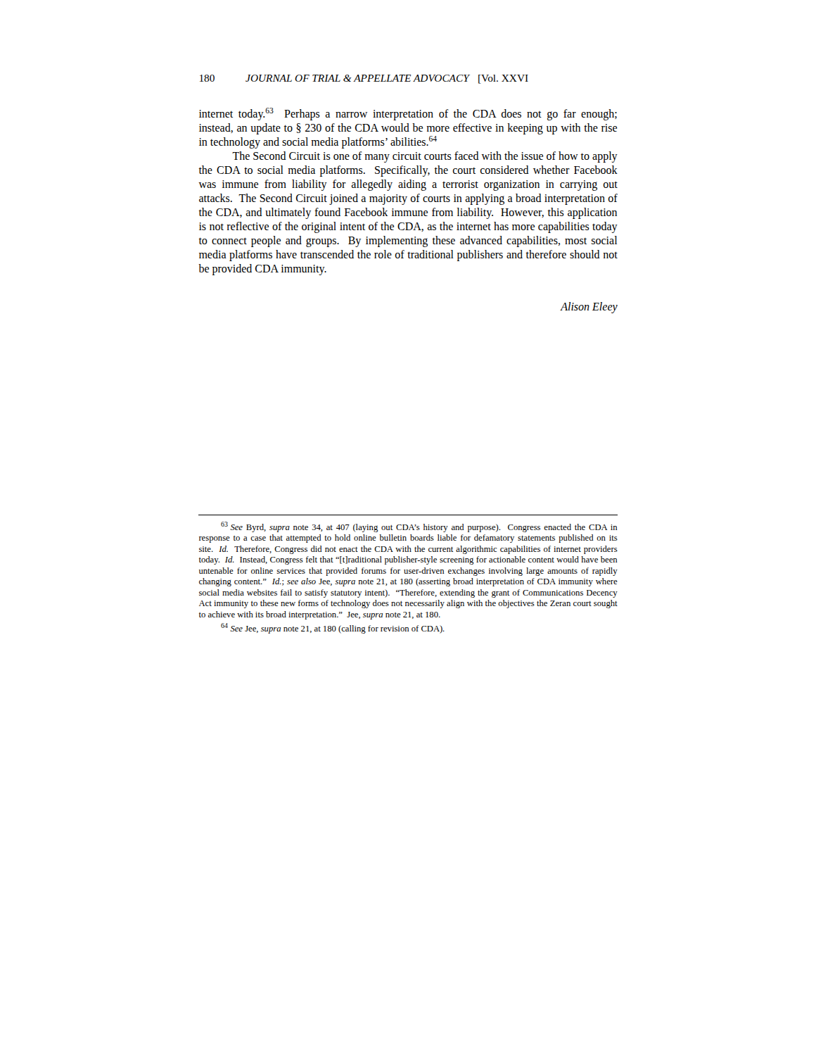180 JOURNAL OF TRIAL & APPELLATE ADVOCACY [Vol. XXVI
internet today.63 Perhaps a narrow interpretation of the CDA does not go far enough; instead, an update to § 230 of the CDA would be more effective in keeping up with the rise in technology and social media platforms’ abilities.64
The Second Circuit is one of many circuit courts faced with the issue of how to apply the CDA to social media platforms. Specifically, the court considered whether Facebook was immune from liability for allegedly aiding a terrorist organization in carrying out attacks. The Second Circuit joined a majority of courts in applying a broad interpretation of the CDA, and ultimately found Facebook immune from liability. However, this application is not reflective of the original intent of the CDA, as the internet has more capabilities today to connect people and groups. By implementing these advanced capabilities, most social media platforms have transcended the role of traditional publishers and therefore should not be provided CDA immunity.
Alison Eleey
63 See Byrd, supra note 34, at 407 (laying out CDA’s history and purpose). Congress enacted the CDA in response to a case that attempted to hold online bulletin boards liable for defamatory statements published on its site. Id. Therefore, Congress did not enact the CDA with the current algorithmic capabilities of internet providers today. Id. Instead, Congress felt that “[t]raditional publisher-style screening for actionable content would have been untenable for online services that provided forums for user-driven exchanges involving large amounts of rapidly changing content.” Id.; see also Jee, supra note 21, at 180 (asserting broad interpretation of CDA immunity where social media websites fail to satisfy statutory intent). “Therefore, extending the grant of Communications Decency Act immunity to these new forms of technology does not necessarily align with the objectives the Zeran court sought to achieve with its broad interpretation.” Jee, supra note 21, at 180.
64 See Jee, supra note 21, at 180 (calling for revision of CDA).